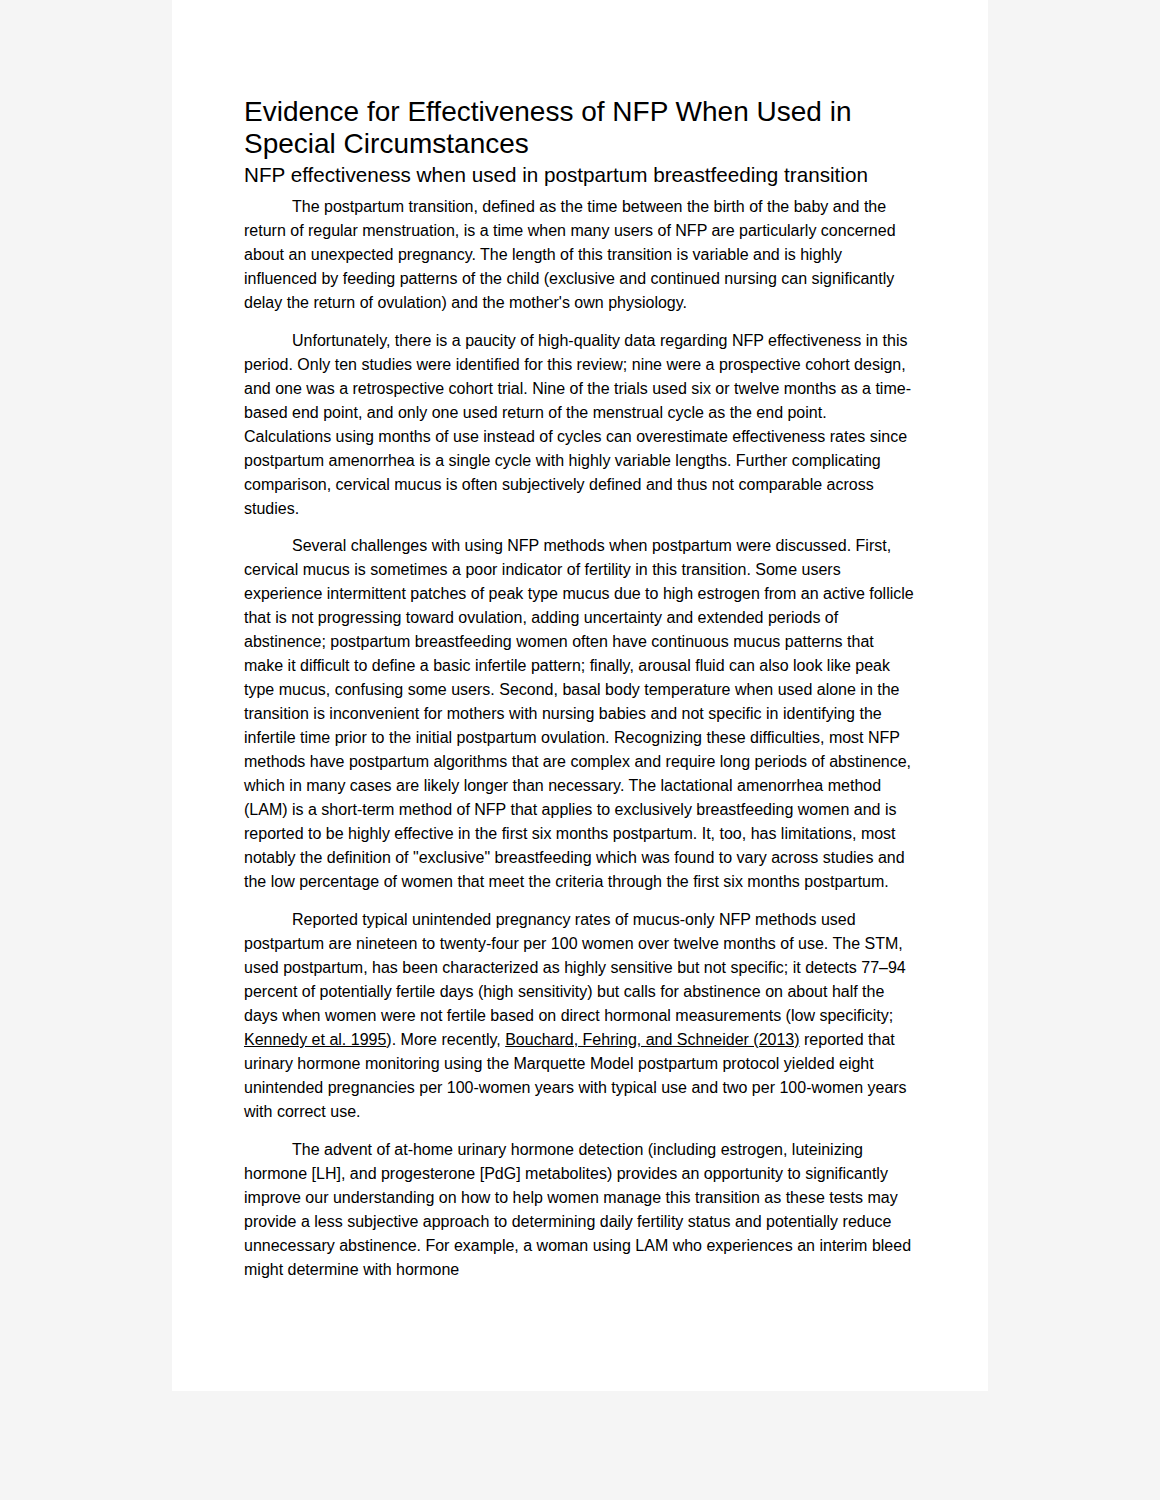Evidence for Effectiveness of NFP When Used in Special Circumstances
NFP effectiveness when used in postpartum breastfeeding transition
The postpartum transition, defined as the time between the birth of the baby and the return of regular menstruation, is a time when many users of NFP are particularly concerned about an unexpected pregnancy. The length of this transition is variable and is highly influenced by feeding patterns of the child (exclusive and continued nursing can significantly delay the return of ovulation) and the mother's own physiology.
Unfortunately, there is a paucity of high-quality data regarding NFP effectiveness in this period. Only ten studies were identified for this review; nine were a prospective cohort design, and one was a retrospective cohort trial. Nine of the trials used six or twelve months as a time-based end point, and only one used return of the menstrual cycle as the end point. Calculations using months of use instead of cycles can overestimate effectiveness rates since postpartum amenorrhea is a single cycle with highly variable lengths. Further complicating comparison, cervical mucus is often subjectively defined and thus not comparable across studies.
Several challenges with using NFP methods when postpartum were discussed. First, cervical mucus is sometimes a poor indicator of fertility in this transition. Some users experience intermittent patches of peak type mucus due to high estrogen from an active follicle that is not progressing toward ovulation, adding uncertainty and extended periods of abstinence; postpartum breastfeeding women often have continuous mucus patterns that make it difficult to define a basic infertile pattern; finally, arousal fluid can also look like peak type mucus, confusing some users. Second, basal body temperature when used alone in the transition is inconvenient for mothers with nursing babies and not specific in identifying the infertile time prior to the initial postpartum ovulation. Recognizing these difficulties, most NFP methods have postpartum algorithms that are complex and require long periods of abstinence, which in many cases are likely longer than necessary. The lactational amenorrhea method (LAM) is a short-term method of NFP that applies to exclusively breastfeeding women and is reported to be highly effective in the first six months postpartum. It, too, has limitations, most notably the definition of "exclusive" breastfeeding which was found to vary across studies and the low percentage of women that meet the criteria through the first six months postpartum.
Reported typical unintended pregnancy rates of mucus-only NFP methods used postpartum are nineteen to twenty-four per 100 women over twelve months of use. The STM, used postpartum, has been characterized as highly sensitive but not specific; it detects 77–94 percent of potentially fertile days (high sensitivity) but calls for abstinence on about half the days when women were not fertile based on direct hormonal measurements (low specificity; Kennedy et al. 1995). More recently, Bouchard, Fehring, and Schneider (2013) reported that urinary hormone monitoring using the Marquette Model postpartum protocol yielded eight unintended pregnancies per 100-women years with typical use and two per 100-women years with correct use.
The advent of at-home urinary hormone detection (including estrogen, luteinizing hormone [LH], and progesterone [PdG] metabolites) provides an opportunity to significantly improve our understanding on how to help women manage this transition as these tests may provide a less subjective approach to determining daily fertility status and potentially reduce unnecessary abstinence. For example, a woman using LAM who experiences an interim bleed might determine with hormone